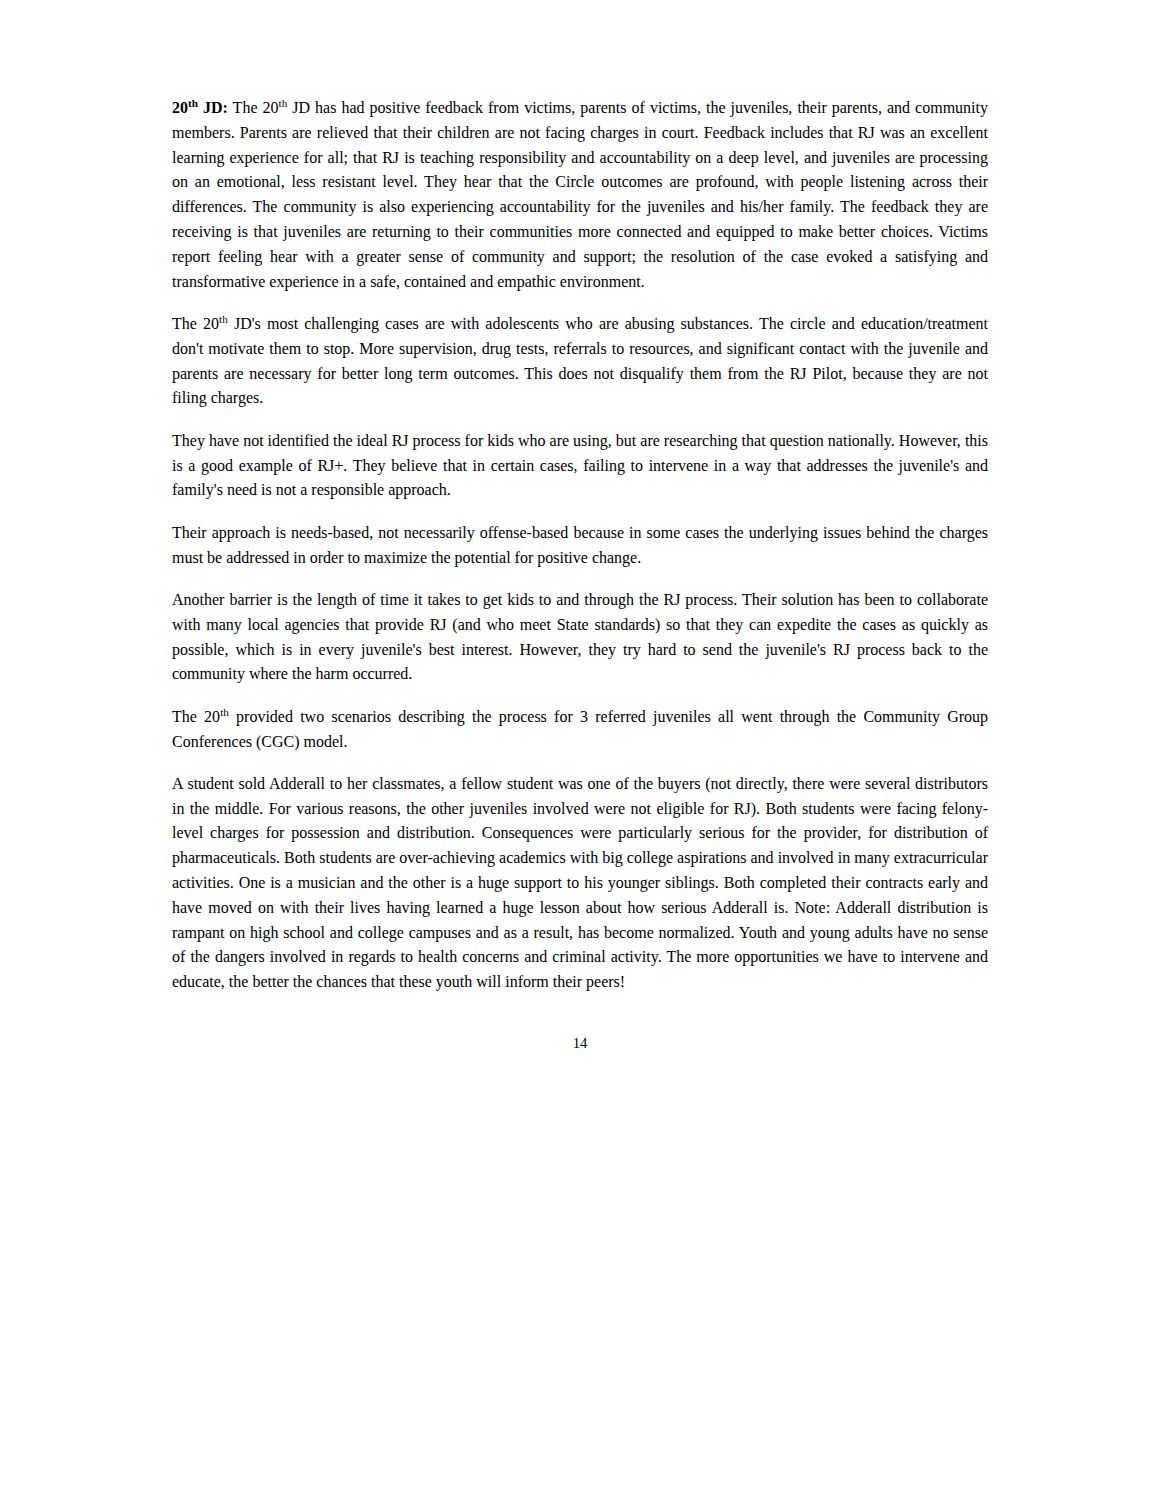20th JD: The 20th JD has had positive feedback from victims, parents of victims, the juveniles, their parents, and community members. Parents are relieved that their children are not facing charges in court. Feedback includes that RJ was an excellent learning experience for all; that RJ is teaching responsibility and accountability on a deep level, and juveniles are processing on an emotional, less resistant level. They hear that the Circle outcomes are profound, with people listening across their differences. The community is also experiencing accountability for the juveniles and his/her family. The feedback they are receiving is that juveniles are returning to their communities more connected and equipped to make better choices. Victims report feeling hear with a greater sense of community and support; the resolution of the case evoked a satisfying and transformative experience in a safe, contained and empathic environment.
The 20th JD's most challenging cases are with adolescents who are abusing substances. The circle and education/treatment don't motivate them to stop. More supervision, drug tests, referrals to resources, and significant contact with the juvenile and parents are necessary for better long term outcomes. This does not disqualify them from the RJ Pilot, because they are not filing charges.
They have not identified the ideal RJ process for kids who are using, but are researching that question nationally. However, this is a good example of RJ+. They believe that in certain cases, failing to intervene in a way that addresses the juvenile's and family's need is not a responsible approach.
Their approach is needs-based, not necessarily offense-based because in some cases the underlying issues behind the charges must be addressed in order to maximize the potential for positive change.
Another barrier is the length of time it takes to get kids to and through the RJ process. Their solution has been to collaborate with many local agencies that provide RJ (and who meet State standards) so that they can expedite the cases as quickly as possible, which is in every juvenile's best interest. However, they try hard to send the juvenile's RJ process back to the community where the harm occurred.
The 20th provided two scenarios describing the process for 3 referred juveniles all went through the Community Group Conferences (CGC) model.
A student sold Adderall to her classmates, a fellow student was one of the buyers (not directly, there were several distributors in the middle. For various reasons, the other juveniles involved were not eligible for RJ). Both students were facing felony-level charges for possession and distribution. Consequences were particularly serious for the provider, for distribution of pharmaceuticals. Both students are over-achieving academics with big college aspirations and involved in many extracurricular activities. One is a musician and the other is a huge support to his younger siblings. Both completed their contracts early and have moved on with their lives having learned a huge lesson about how serious Adderall is. Note: Adderall distribution is rampant on high school and college campuses and as a result, has become normalized. Youth and young adults have no sense of the dangers involved in regards to health concerns and criminal activity. The more opportunities we have to intervene and educate, the better the chances that these youth will inform their peers!
14